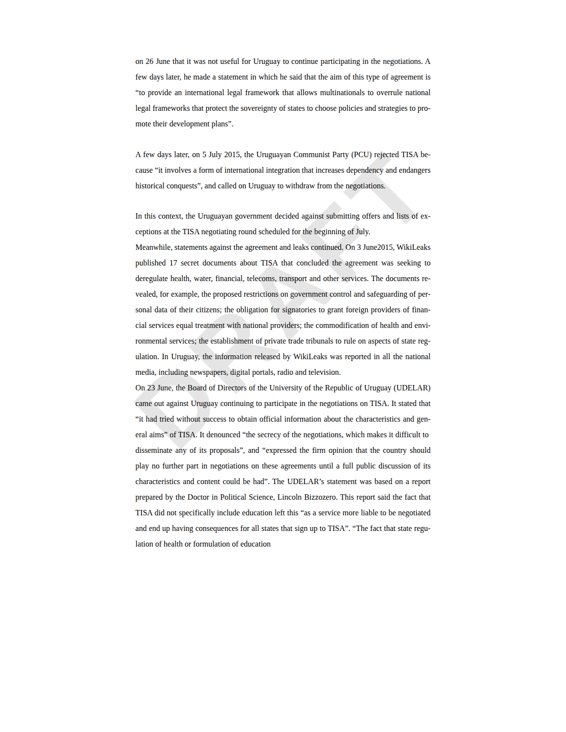DRAFT
on 26 June that it was not useful for Uruguay to continue participating in the negotiations. A few days later, he made a statement in which he said that the aim of this type of agreement is “to provide an international legal framework that allows multinationals to overrule national legal frameworks that protect the sovereignty of states to choose policies and strategies to promote their development plans”.
A few days later, on 5 July 2015, the Uruguayan Communist Party (PCU) rejected TISA because “it involves a form of international integration that increases dependency and endangers historical conquests”, and called on Uruguay to withdraw from the negotiations.
In this context, the Uruguayan government decided against submitting offers and lists of exceptions at the TISA negotiating round scheduled for the beginning of July.
Meanwhile, statements against the agreement and leaks continued. On 3 June2015, WikiLeaks published 17 secret documents about TISA that concluded the agreement was seeking to deregulate health, water, financial, telecoms, transport and other services. The documents revealed, for example, the proposed restrictions on government control and safeguarding of personal data of their citizens; the obligation for signatories to grant foreign providers of financial services equal treatment with national providers; the commodification of health and environmental services; the establishment of private trade tribunals to rule on aspects of state regulation. In Uruguay, the information released by WikiLeaks was reported in all the national media, including newspapers, digital portals, radio and television.
On 23 June, the Board of Directors of the University of the Republic of Uruguay (UDELAR) came out against Uruguay continuing to participate in the negotiations on TISA. It stated that “it had tried without success to obtain official information about the characteristics and general aims” of TISA. It denounced “the secrecy of the negotiations, which makes it difficult to disseminate any of its proposals”, and “expressed the firm opinion that the country should play no further part in negotiations on these agreements until a full public discussion of its characteristics and content could be had”. The UDELAR’s statement was based on a report prepared by the Doctor in Political Science, Lincoln Bizzozero. This report said the fact that TISA did not specifically include education left this “as a service more liable to be negotiated and end up having consequences for all states that sign up to TISA”. “The fact that state regulation of health or formulation of education